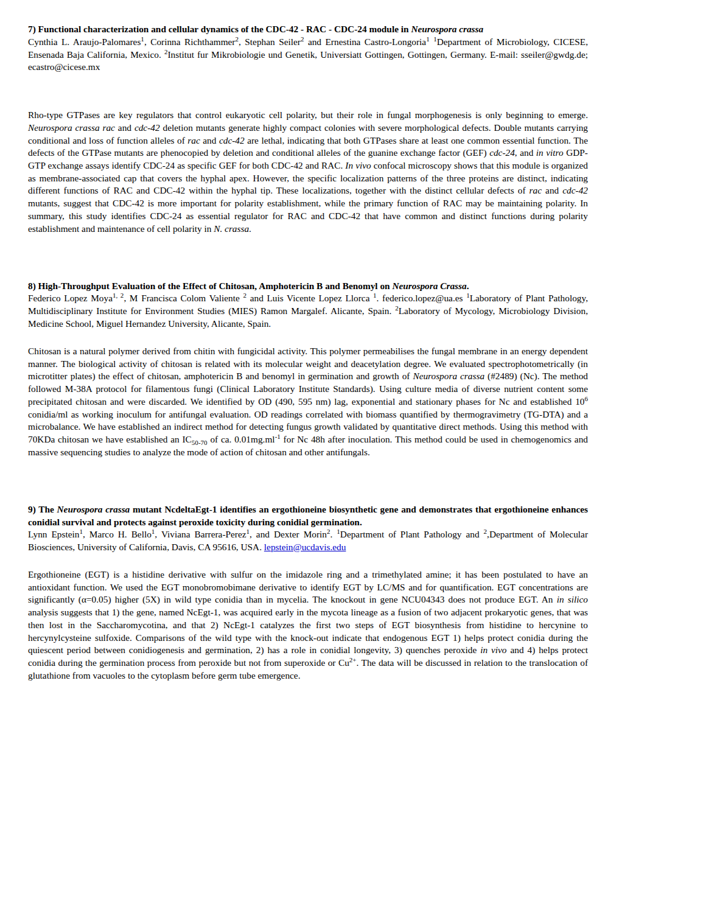7) Functional characterization and cellular dynamics of the CDC-42 - RAC - CDC-24 module in Neurospora crassa
Cynthia L. Araujo-Palomares1, Corinna Richthammer2, Stephan Seiler2 and Ernestina Castro-Longoria1 1Department of Microbiology, CICESE, Ensenada Baja California, Mexico. 2Institut fur Mikrobiologie und Genetik, Universiatt Gottingen, Gottingen, Germany. E-mail: sseiler@gwdg.de; ecastro@cicese.mx
Rho-type GTPases are key regulators that control eukaryotic cell polarity, but their role in fungal morphogenesis is only beginning to emerge. Neurospora crassa rac and cdc-42 deletion mutants generate highly compact colonies with severe morphological defects. Double mutants carrying conditional and loss of function alleles of rac and cdc-42 are lethal, indicating that both GTPases share at least one common essential function. The defects of the GTPase mutants are phenocopied by deletion and conditional alleles of the guanine exchange factor (GEF) cdc-24, and in vitro GDP-GTP exchange assays identify CDC-24 as specific GEF for both CDC-42 and RAC. In vivo confocal microscopy shows that this module is organized as membrane-associated cap that covers the hyphal apex. However, the specific localization patterns of the three proteins are distinct, indicating different functions of RAC and CDC-42 within the hyphal tip. These localizations, together with the distinct cellular defects of rac and cdc-42 mutants, suggest that CDC-42 is more important for polarity establishment, while the primary function of RAC may be maintaining polarity. In summary, this study identifies CDC-24 as essential regulator for RAC and CDC-42 that have common and distinct functions during polarity establishment and maintenance of cell polarity in N. crassa.
8) High-Throughput Evaluation of the Effect of Chitosan, Amphotericin B and Benomyl on Neurospora Crassa.
Federico Lopez Moya1, 2, M Francisca Colom Valiente 2 and Luis Vicente Lopez Llorca 1. federico.lopez@ua.es 1Laboratory of Plant Pathology, Multidisciplinary Institute for Environment Studies (MIES) Ramon Margalef. Alicante, Spain. 2Laboratory of Mycology, Microbiology Division, Medicine School, Miguel Hernandez University, Alicante, Spain.
Chitosan is a natural polymer derived from chitin with fungicidal activity. This polymer permeabilises the fungal membrane in an energy dependent manner. The biological activity of chitosan is related with its molecular weight and deacetylation degree. We evaluated spectrophotometrically (in microtitter plates) the effect of chitosan, amphotericin B and benomyl in germination and growth of Neurospora crassa (#2489) (Nc). The method followed M-38A protocol for filamentous fungi (Clinical Laboratory Institute Standards). Using culture media of diverse nutrient content some precipitated chitosan and were discarded. We identified by OD (490, 595 nm) lag, exponential and stationary phases for Nc and established 106 conidia/ml as working inoculum for antifungal evaluation. OD readings correlated with biomass quantified by thermogravimetry (TG-DTA) and a microbalance. We have established an indirect method for detecting fungus growth validated by quantitative direct methods. Using this method with 70KDa chitosan we have established an IC50-70 of ca. 0.01mg.ml-1 for Nc 48h after inoculation. This method could be used in chemogenomics and massive sequencing studies to analyze the mode of action of chitosan and other antifungals.
9) The Neurospora crassa mutant NcdeltaEgt-1 identifies an ergothioneine biosynthetic gene and demonstrates that ergothioneine enhances conidial survival and protects against peroxide toxicity during conidial germination.
Lynn Epstein1, Marco H. Bello1, Viviana Barrera-Perez1, and Dexter Morin2. 1Department of Plant Pathology and 2,Department of Molecular Biosciences, University of California, Davis, CA 95616, USA. lepstein@ucdavis.edu
Ergothioneine (EGT) is a histidine derivative with sulfur on the imidazole ring and a trimethylated amine; it has been postulated to have an antioxidant function. We used the EGT monobromobimane derivative to identify EGT by LC/MS and for quantification. EGT concentrations are significantly (α=0.05) higher (5X) in wild type conidia than in mycelia. The knockout in gene NCU04343 does not produce EGT. An in silico analysis suggests that 1) the gene, named NcEgt-1, was acquired early in the mycota lineage as a fusion of two adjacent prokaryotic genes, that was then lost in the Saccharomycotina, and that 2) NcEgt-1 catalyzes the first two steps of EGT biosynthesis from histidine to hercynine to hercynylcysteine sulfoxide. Comparisons of the wild type with the knock-out indicate that endogenous EGT 1) helps protect conidia during the quiescent period between conidiogenesis and germination, 2) has a role in conidial longevity, 3) quenches peroxide in vivo and 4) helps protect conidia during the germination process from peroxide but not from superoxide or Cu2+. The data will be discussed in relation to the translocation of glutathione from vacuoles to the cytoplasm before germ tube emergence.